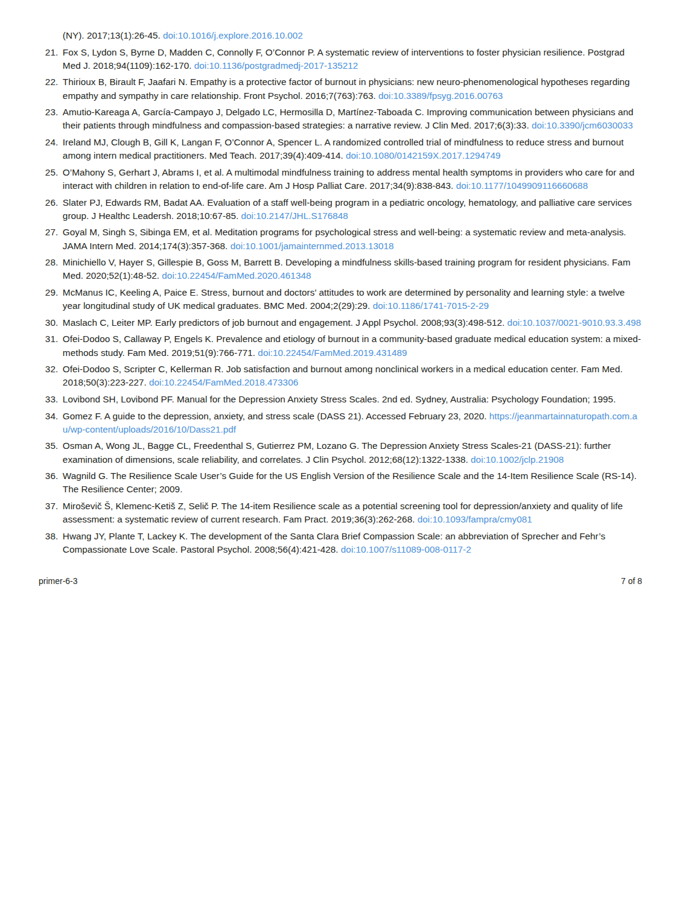(NY). 2017;13(1):26-45. doi:10.1016/j.explore.2016.10.002
Fox S, Lydon S, Byrne D, Madden C, Connolly F, O’Connor P. A systematic review of interventions to foster physician resilience. Postgrad Med J. 2018;94(1109):162-170. doi:10.1136/postgradmedj-2017-135212
Thirioux B, Birault F, Jaafari N. Empathy is a protective factor of burnout in physicians: new neuro-phenomenological hypotheses regarding empathy and sympathy in care relationship. Front Psychol. 2016;7(763):763. doi:10.3389/fpsyg.2016.00763
Amutio-Kareaga A, García-Campayo J, Delgado LC, Hermosilla D, Martínez-Taboada C. Improving communication between physicians and their patients through mindfulness and compassion-based strategies: a narrative review. J Clin Med. 2017;6(3):33. doi:10.3390/jcm6030033
Ireland MJ, Clough B, Gill K, Langan F, O’Connor A, Spencer L. A randomized controlled trial of mindfulness to reduce stress and burnout among intern medical practitioners. Med Teach. 2017;39(4):409-414. doi:10.1080/0142159X.2017.1294749
O’Mahony S, Gerhart J, Abrams I, et al. A multimodal mindfulness training to address mental health symptoms in providers who care for and interact with children in relation to end-of-life care. Am J Hosp Palliat Care. 2017;34(9):838-843. doi:10.1177/1049909116660688
Slater PJ, Edwards RM, Badat AA. Evaluation of a staff well-being program in a pediatric oncology, hematology, and palliative care services group. J Healthc Leadersh. 2018;10:67-85. doi:10.2147/JHL.S176848
Goyal M, Singh S, Sibinga EM, et al. Meditation programs for psychological stress and well-being: a systematic review and meta-analysis. JAMA Intern Med. 2014;174(3):357-368. doi:10.1001/jamainternmed.2013.13018
Minichiello V, Hayer S, Gillespie B, Goss M, Barrett B. Developing a mindfulness skills-based training program for resident physicians. Fam Med. 2020;52(1):48-52. doi:10.22454/FamMed.2020.461348
McManus IC, Keeling A, Paice E. Stress, burnout and doctors’ attitudes to work are determined by personality and learning style: a twelve year longitudinal study of UK medical graduates. BMC Med. 2004;2(29):29. doi:10.1186/1741-7015-2-29
Maslach C, Leiter MP. Early predictors of job burnout and engagement. J Appl Psychol. 2008;93(3):498-512. doi:10.1037/0021-9010.93.3.498
Ofei-Dodoo S, Callaway P, Engels K. Prevalence and etiology of burnout in a community-based graduate medical education system: a mixed-methods study. Fam Med. 2019;51(9):766-771. doi:10.22454/FamMed.2019.431489
Ofei-Dodoo S, Scripter C, Kellerman R. Job satisfaction and burnout among nonclinical workers in a medical education center. Fam Med. 2018;50(3):223-227. doi:10.22454/FamMed.2018.473306
Lovibond SH, Lovibond PF. Manual for the Depression Anxiety Stress Scales. 2nd ed. Sydney, Australia: Psychology Foundation; 1995.
Gomez F. A guide to the depression, anxiety, and stress scale (DASS 21). Accessed February 23, 2020. https://jeanmartainnaturopath.com.au/wp-content/uploads/2016/10/Dass21.pdf
Osman A, Wong JL, Bagge CL, Freedenthal S, Gutierrez PM, Lozano G. The Depression Anxiety Stress Scales-21 (DASS-21): further examination of dimensions, scale reliability, and correlates. J Clin Psychol. 2012;68(12):1322-1338. doi:10.1002/jclp.21908
Wagnild G. The Resilience Scale User’s Guide for the US English Version of the Resilience Scale and the 14-Item Resilience Scale (RS-14). The Resilience Center; 2009.
Miroševič Š, Klemenc-Ketiš Z, Selič P. The 14-item Resilience scale as a potential screening tool for depression/anxiety and quality of life assessment: a systematic review of current research. Fam Pract. 2019;36(3):262-268. doi:10.1093/fampra/cmy081
Hwang JY, Plante T, Lackey K. The development of the Santa Clara Brief Compassion Scale: an abbreviation of Sprecher and Fehr’s Compassionate Love Scale. Pastoral Psychol. 2008;56(4):421-428. doi:10.1007/s11089-008-0117-2
primer-6-3 7 of 8